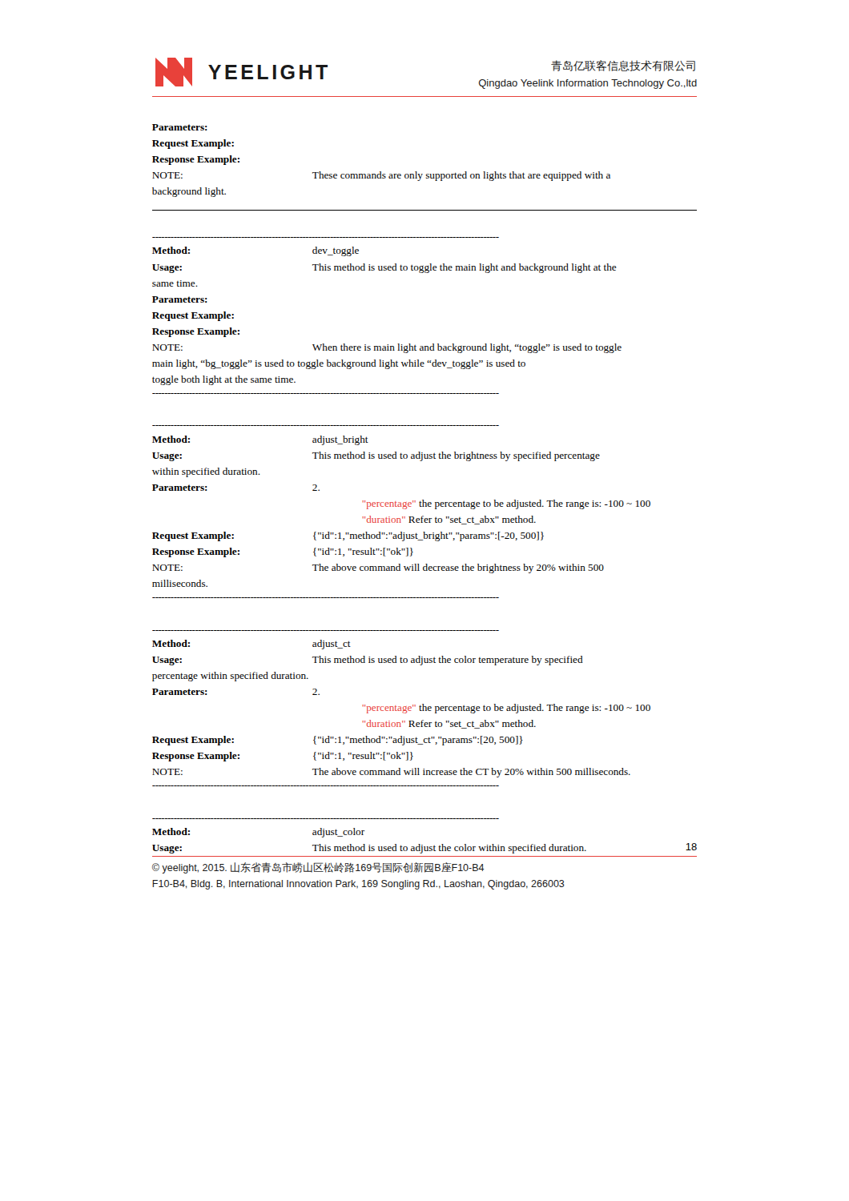YEELIGHT
青岛亿联客信息技术有限公司
Qingdao Yeelink Information Technology Co.,ltd
Parameters:
Request Example:
Response Example:
NOTE: These commands are only supported on lights that are equipped with a
background light.
-----------------------------------------------------------------------------------------------------------------
Method: dev_toggle
Usage: This method is used to toggle the main light and background light at the
same time.
Parameters:
Request Example:
Response Example:
NOTE: When there is main light and background light, “toggle” is used to toggle
main light, “bg_toggle” is used to toggle background light while “dev_toggle” is used to
toggle both light at the same time.
-----------------------------------------------------------------------------------------------------------------
-----------------------------------------------------------------------------------------------------------------
Method: adjust_bright
Usage: This method is used to adjust the brightness by specified percentage
within specified duration.
Parameters: 2.
"percentage" the percentage to be adjusted. The range is: -100 ~ 100
"duration" Refer to "set_ct_abx" method.
Request Example: {"id":1,"method":"adjust_bright","params":[-20, 500]}
Response Example: {"id":1, "result":["ok"]}
NOTE: The above command will decrease the brightness by 20% within 500
milliseconds.
-----------------------------------------------------------------------------------------------------------------
-----------------------------------------------------------------------------------------------------------------
Method: adjust_ct
Usage: This method is used to adjust the color temperature by specified
percentage within specified duration.
Parameters: 2.
"percentage" the percentage to be adjusted. The range is: -100 ~ 100
"duration" Refer to "set_ct_abx" method.
Request Example: {"id":1,"method":"adjust_ct","params":[20, 500]}
Response Example: {"id":1, "result":["ok"]}
NOTE: The above command will increase the CT by 20% within 500 milliseconds.
-----------------------------------------------------------------------------------------------------------------
-----------------------------------------------------------------------------------------------------------------
Method: adjust_color
Usage: This method is used to adjust the color within specified duration.
18
© yeelight, 2015. 山东省青岛市崂山区松岭路169号国际创新园B座F10-B4
F10-B4, Bldg. B, International Innovation Park, 169 Songling Rd., Laoshan, Qingdao, 266003